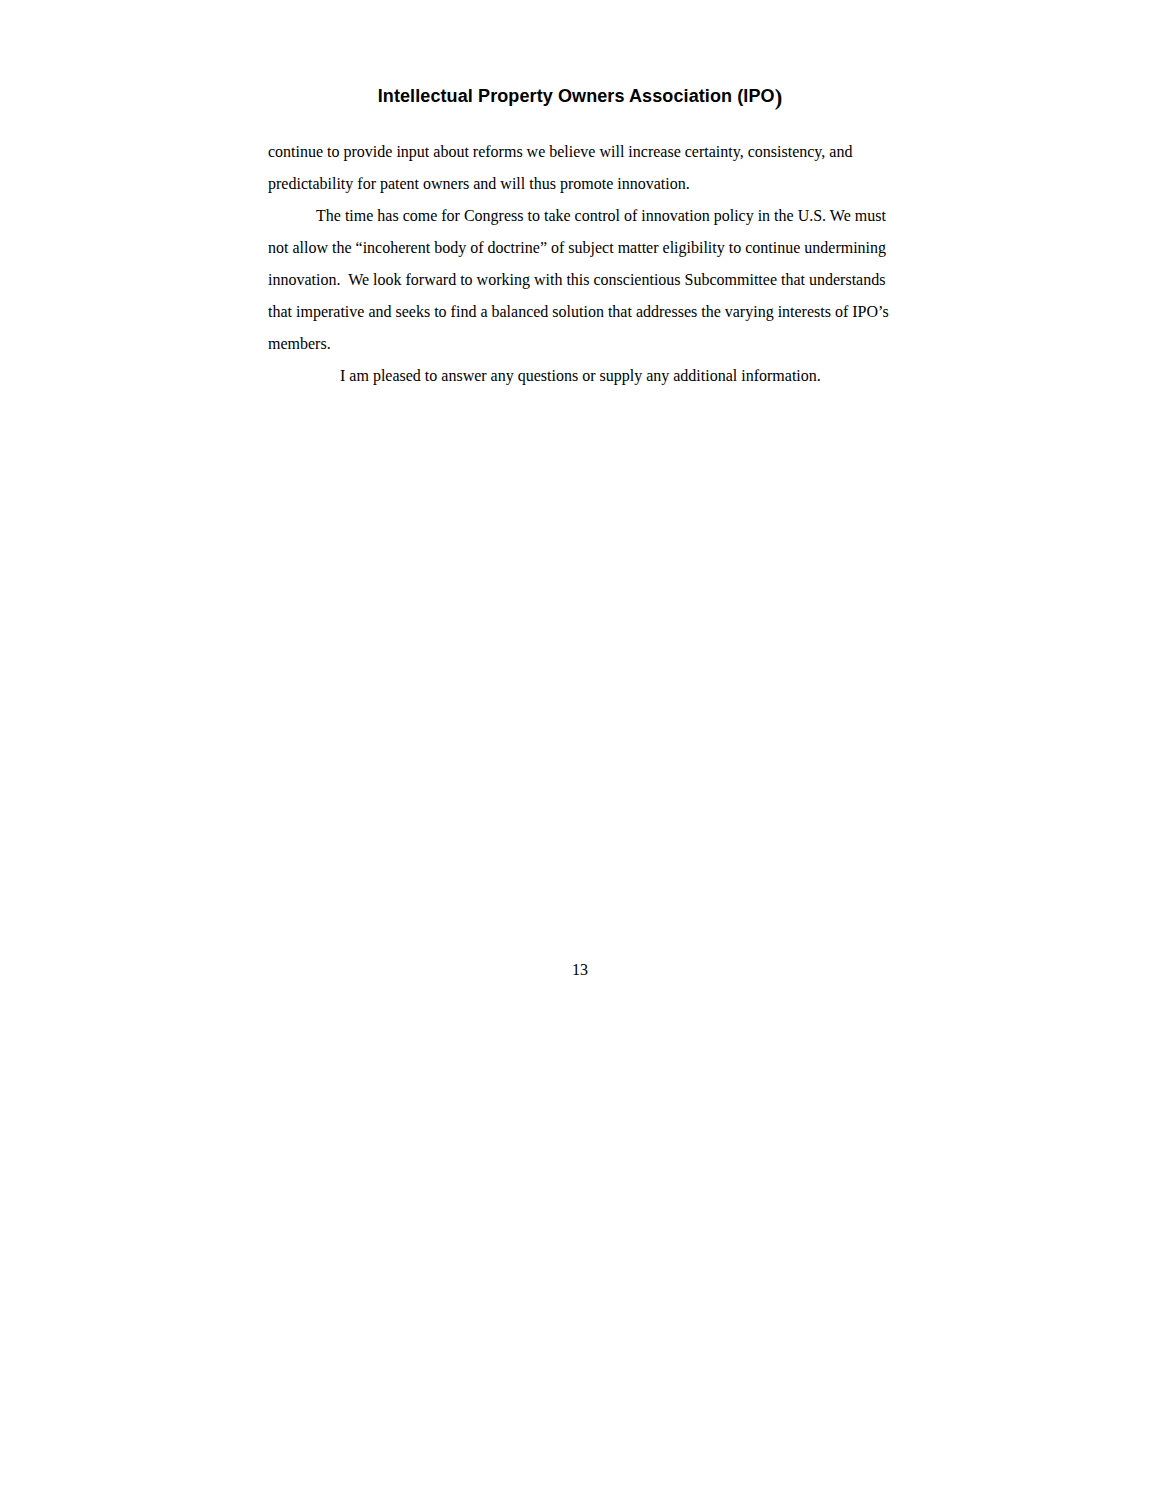Intellectual Property Owners Association (IPO)
continue to provide input about reforms we believe will increase certainty, consistency, and predictability for patent owners and will thus promote innovation.
The time has come for Congress to take control of innovation policy in the U.S. We must not allow the “incoherent body of doctrine” of subject matter eligibility to continue undermining innovation. We look forward to working with this conscientious Subcommittee that understands that imperative and seeks to find a balanced solution that addresses the varying interests of IPO’s members.
I am pleased to answer any questions or supply any additional information.
13